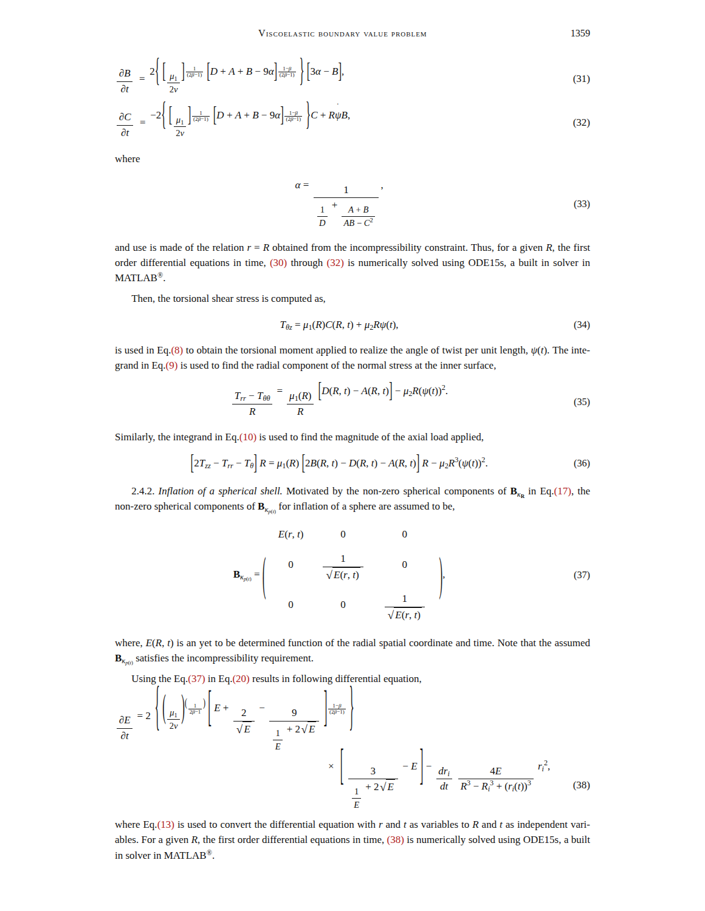Viscoelastic boundary value problem 1359
∂B∂t = 2{ [μ12ν] 1(2β−1) [D + A + B − 9α] 1−β(2β−1) } [3α − B],
(31)
∂C∂t = −2{ [μ12ν] 1(2β−1) [D + A + B − 9α] 1−β(2β−1) }C + Rψ˙B,
(32)
where
α = 1 1 D + A + B AB − C2 ,
(33)
and use is made of the relation r = R obtained from the incompressibility constraint. Thus, for a given R, the first order differential equations in time, (30) through (32) is numerically solved using ODE15s, a built in solver in MATLAB®.
Then, the torsional shear stress is computed as,
Tθz = μ1(R)C(R, t) + μ2Rψ(t),
(34)
is used in Eq.(8) to obtain the torsional moment applied to realize the angle of twist per unit length, ψ(t). The integrand in Eq.(9) is used to find the radial component of the normal stress at the inner surface,
Trr − Tθθ R = μ1(R) R [D(R, t) − A(R, t)] − μ2R(ψ(t))2.
(35)
Similarly, the integrand in Eq.(10) is used to find the magnitude of the axial load applied,
[2Tzz − Trr − Tθ] R = μ1(R) [2B(R, t) − D(R, t) − A(R, t)] R − μ2R3(ψ(t))2.
(36)
2.4.2. Inflation of a spherical shell. Motivated by the non-zero spherical components of BκR in Eq.(17), the non-zero spherical components of Bκp(t) for inflation of a sphere are assumed to be,
Bκp(t) = (
| E ( r , t ) | 0 | 0 |
| 0 | 1 E ( r , t ) | 0 |
| 0 | 0 | 1 E ( r , t ) |
),
(37)
where, E(R, t) is an yet to be determined function of the radial spatial coordinate and time. Note that the assumed Bκp(t) satisfies the incompressibility requirement.
Using the Eq.(37) in Eq.(20) results in following differential equation,
∂E∂t = 2
{ (μ12ν)(12β−1) [ E + 2 E − 91 E + 2E ] 1−β(2β−1) }
× [ 31 E + 2E − E ] − dri dt 4E R3 − Ri3 + (ri(t))3 ri2,
(38)
where Eq.(13) is used to convert the differential equation with r and t as variables to R and t as independent variables. For a given R, the first order differential equations in time, (38) is numerically solved using ODE15s, a built in solver in MATLAB®.